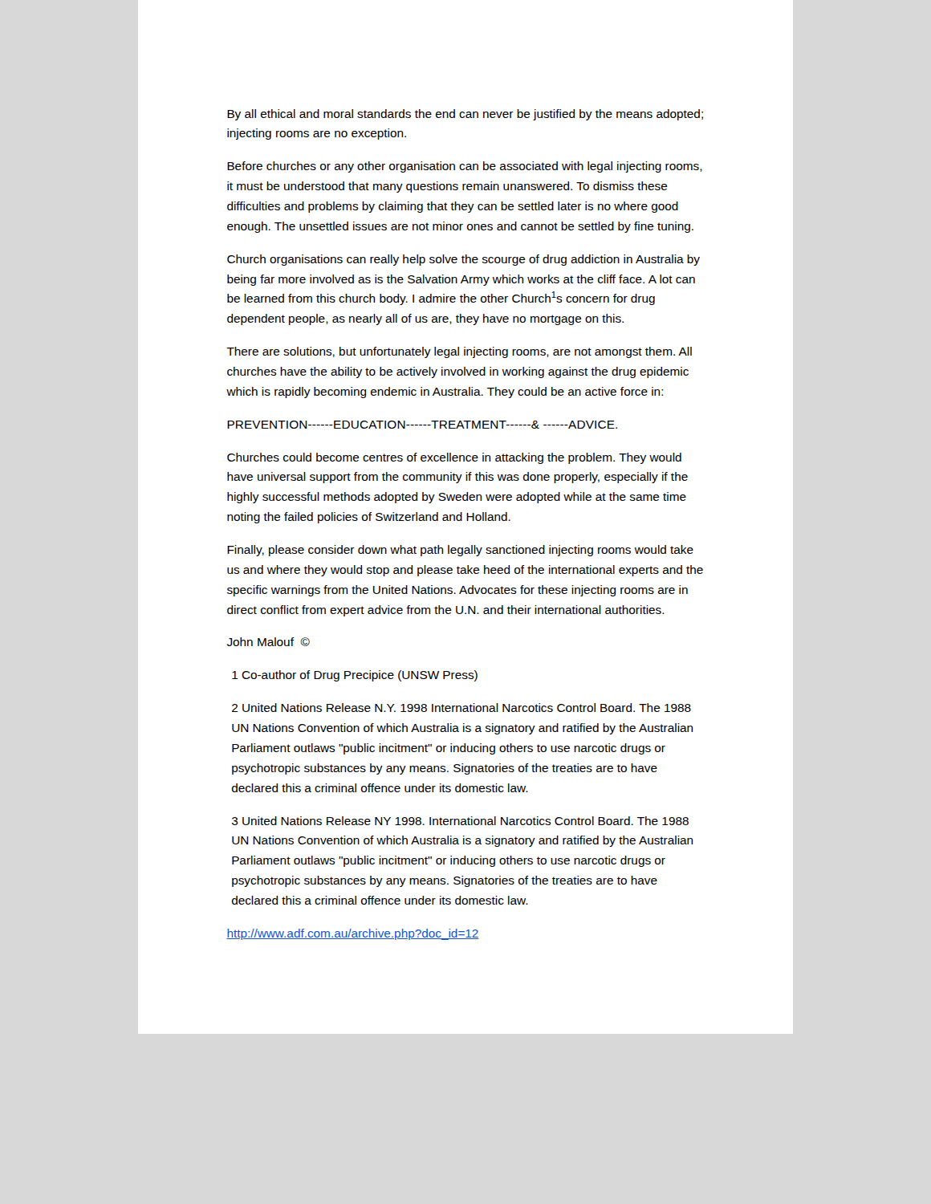By all ethical and moral standards the end can never be justified by the means adopted; injecting rooms are no exception.
Before churches or any other organisation can be associated with legal injecting rooms, it must be understood that many questions remain unanswered. To dismiss these difficulties and problems by claiming that they can be settled later is no where good enough. The unsettled issues are not minor ones and cannot be settled by fine tuning.
Church organisations can really help solve the scourge of drug addiction in Australia by being far more involved as is the Salvation Army which works at the cliff face. A lot can be learned from this church body. I admire the other Church1s concern for drug dependent people, as nearly all of us are, they have no mortgage on this.
There are solutions, but unfortunately legal injecting rooms, are not amongst them. All churches have the ability to be actively involved in working against the drug epidemic which is rapidly becoming endemic in Australia. They could be an active force in:
PREVENTION------EDUCATION------TREATMENT------& ------ADVICE.
Churches could become centres of excellence in attacking the problem. They would have universal support from the community if this was done properly, especially if the highly successful methods adopted by Sweden were adopted while at the same time noting the failed policies of Switzerland and Holland.
Finally, please consider down what path legally sanctioned injecting rooms would take us and where they would stop and please take heed of the international experts and the specific warnings from the United Nations. Advocates for these injecting rooms are in direct conflict from expert advice from the U.N. and their international authorities.
John Malouf ©
1 Co-author of Drug Precipice (UNSW Press)
2 United Nations Release N.Y. 1998 International Narcotics Control Board. The 1988 UN Nations Convention of which Australia is a signatory and ratified by the Australian Parliament outlaws "public incitment" or inducing others to use narcotic drugs or psychotropic substances by any means. Signatories of the treaties are to have declared this a criminal offence under its domestic law.
3 United Nations Release NY 1998. International Narcotics Control Board. The 1988 UN Nations Convention of which Australia is a signatory and ratified by the Australian Parliament outlaws "public incitment" or inducing others to use narcotic drugs or psychotropic substances by any means. Signatories of the treaties are to have declared this a criminal offence under its domestic law.
http://www.adf.com.au/archive.php?doc_id=12